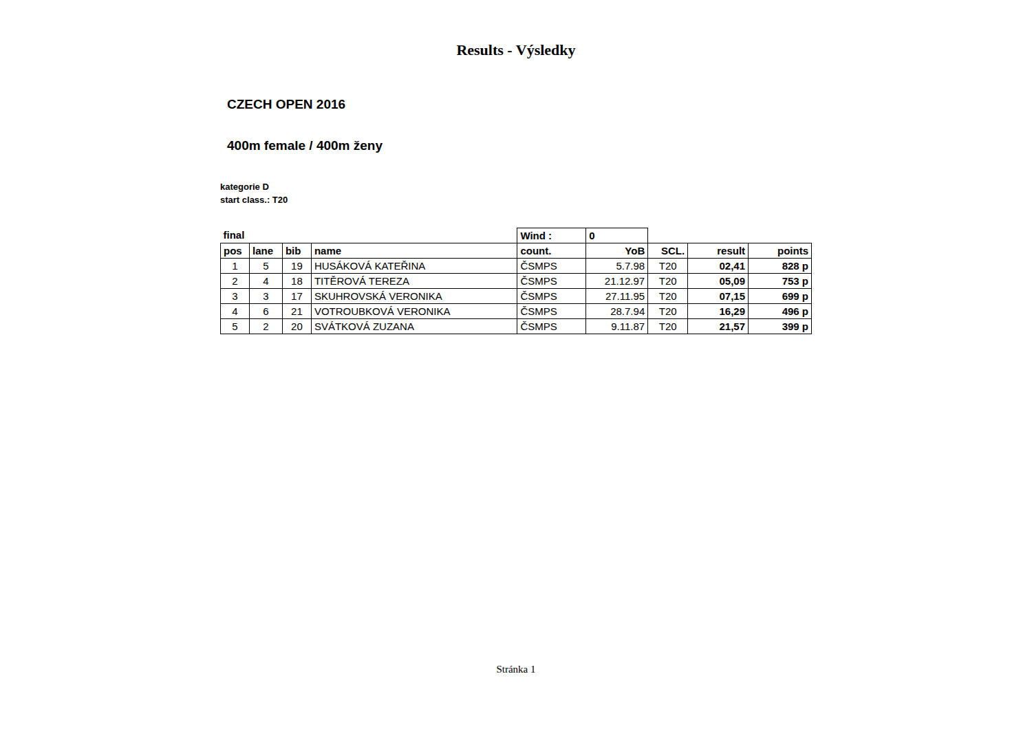Results - Výsledky
CZECH OPEN 2016
400m female / 400m ženy
kategorie D
start class.: T20
| final | | Wind : | 0 | | | |
| pos | lane | bib | name | count. | YoB | SCL. | result | points |
| 1 | 5 | 19 | HUSÁKOVÁ KATEŘINA | ČSMPS | 5.7.98 | T20 | 02,41 | 828 p |
| 2 | 4 | 18 | TITĚROVÁ TEREZA | ČSMPS | 21.12.97 | T20 | 05,09 | 753 p |
| 3 | 3 | 17 | SKUHROVSKÁ VERONIKA | ČSMPS | 27.11.95 | T20 | 07,15 | 699 p |
| 4 | 6 | 21 | VOTROUBKOVÁ VERONIKA | ČSMPS | 28.7.94 | T20 | 16,29 | 496 p |
| 5 | 2 | 20 | SVÁTKOVÁ ZUZANA | ČSMPS | 9.11.87 | T20 | 21,57 | 399 p |
Stránka 1